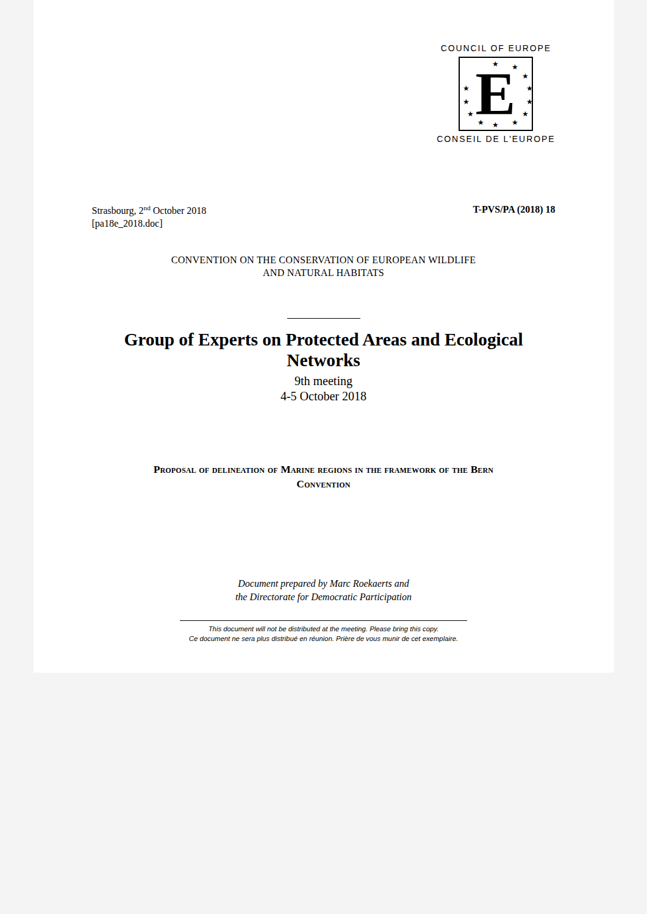COUNCIL OF EUROPE
★ ★ ★ ★ ★ ★ ★ ★ ★ ★ ★ ★
E
CONSEIL DE L'EUROPE
Strasbourg, 2nd October 2018
[pa18e_2018.doc]
T-PVS/PA (2018) 18
Convention on the Conservation of European Wildlife
and Natural Habitats
Group of Experts on Protected Areas and Ecological Networks
9th meeting
4-5 October 2018
Proposal of delineation of Marine regions in the framework of the Bern Convention
Document prepared by Marc Roekaerts and
the Directorate for Democratic Participation
This document will not be distributed at the meeting. Please bring this copy.
Ce document ne sera plus distribué en réunion. Prière de vous munir de cet exemplaire.